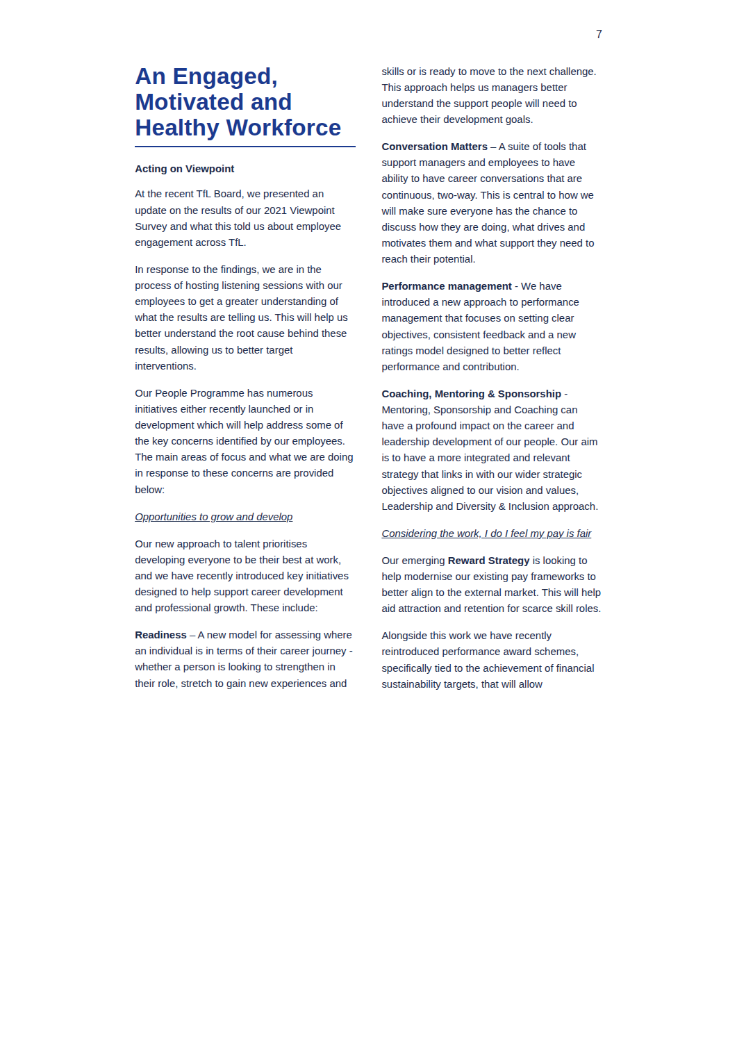7
An Engaged, Motivated and Healthy Workforce
Acting on Viewpoint
At the recent TfL Board, we presented an update on the results of our 2021 Viewpoint Survey and what this told us about employee engagement across TfL.
In response to the findings, we are in the process of hosting listening sessions with our employees to get a greater understanding of what the results are telling us. This will help us better understand the root cause behind these results, allowing us to better target interventions.
Our People Programme has numerous initiatives either recently launched or in development which will help address some of the key concerns identified by our employees. The main areas of focus and what we are doing in response to these concerns are provided below:
Opportunities to grow and develop
Our new approach to talent prioritises developing everyone to be their best at work, and we have recently introduced key initiatives designed to help support career development and professional growth. These include:
Readiness – A new model for assessing where an individual is in terms of their career journey - whether a person is looking to strengthen in their role, stretch to gain new experiences and skills or is ready to move to the next challenge. This approach helps us managers better understand the support people will need to achieve their development goals.
Conversation Matters – A suite of tools that support managers and employees to have ability to have career conversations that are continuous, two-way. This is central to how we will make sure everyone has the chance to discuss how they are doing, what drives and motivates them and what support they need to reach their potential.
Performance management - We have introduced a new approach to performance management that focuses on setting clear objectives, consistent feedback and a new ratings model designed to better reflect performance and contribution.
Coaching, Mentoring & Sponsorship - Mentoring, Sponsorship and Coaching can have a profound impact on the career and leadership development of our people. Our aim is to have a more integrated and relevant strategy that links in with our wider strategic objectives aligned to our vision and values, Leadership and Diversity & Inclusion approach.
Considering the work, I do I feel my pay is fair
Our emerging Reward Strategy is looking to help modernise our existing pay frameworks to better align to the external market. This will help aid attraction and retention for scarce skill roles.
Alongside this work we have recently reintroduced performance award schemes, specifically tied to the achievement of financial sustainability targets, that will allow